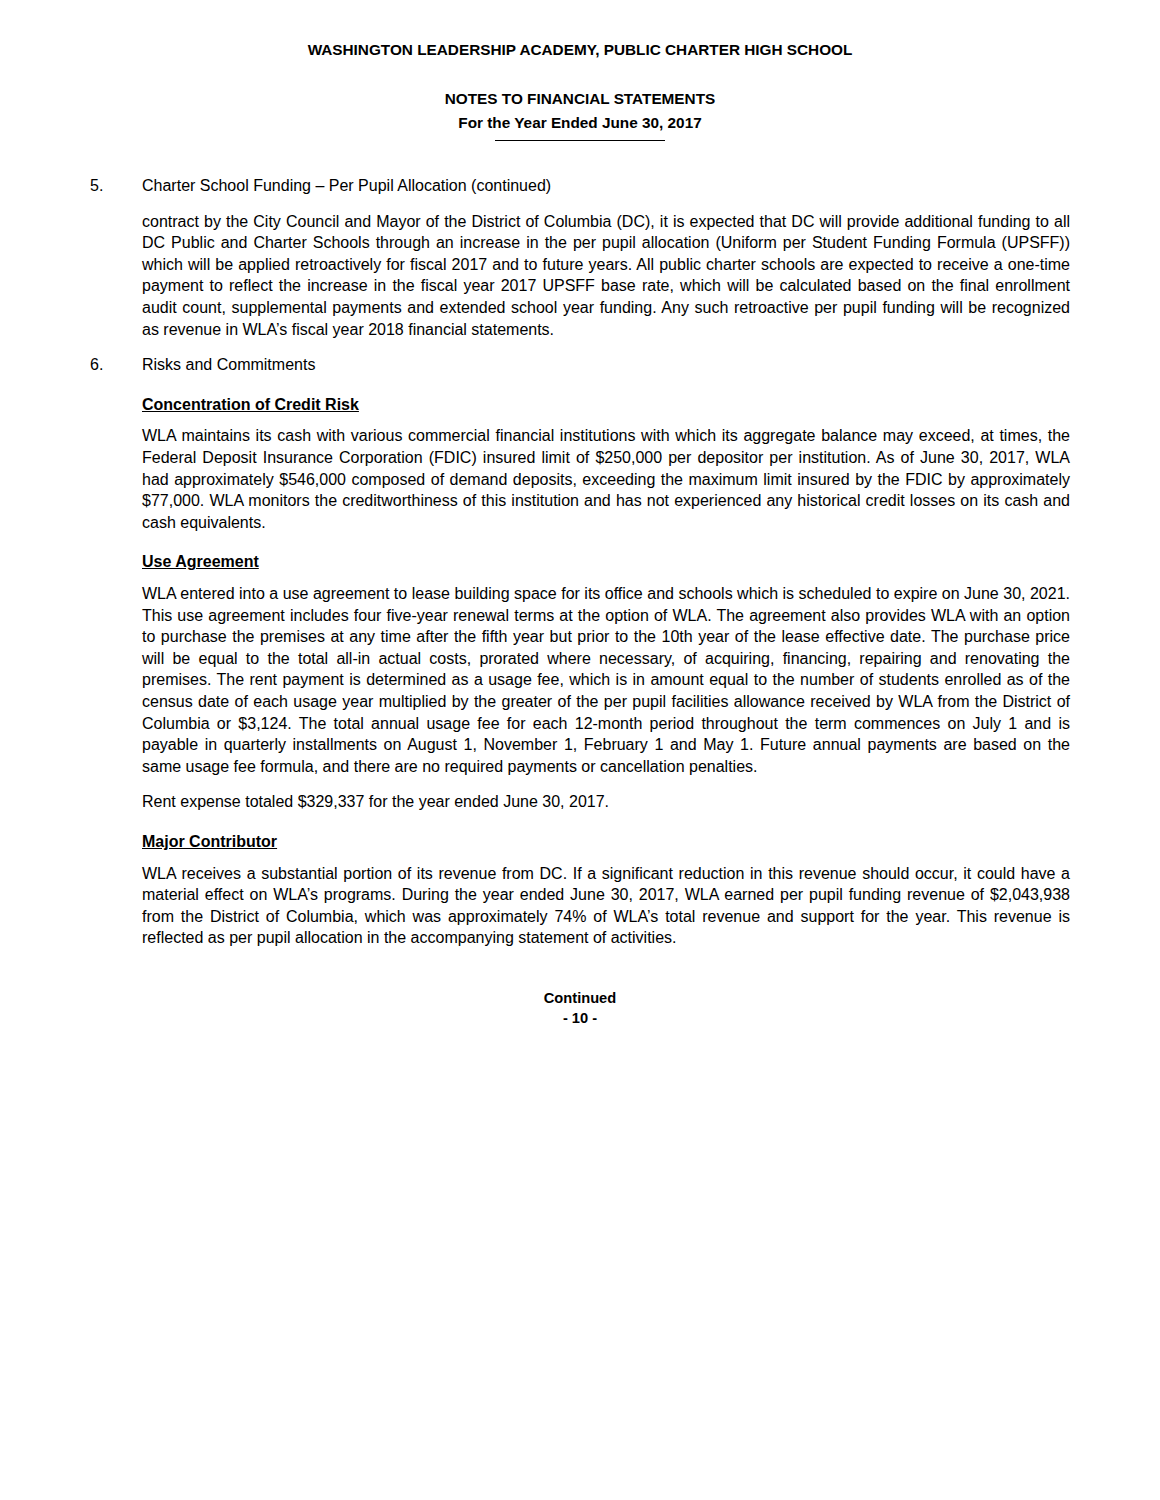WASHINGTON LEADERSHIP ACADEMY, PUBLIC CHARTER HIGH SCHOOL
NOTES TO FINANCIAL STATEMENTS
For the Year Ended June 30, 2017
5.
Charter School Funding – Per Pupil Allocation (continued)
contract by the City Council and Mayor of the District of Columbia (DC), it is expected that DC will provide additional funding to all DC Public and Charter Schools through an increase in the per pupil allocation (Uniform per Student Funding Formula (UPSFF)) which will be applied retroactively for fiscal 2017 and to future years. All public charter schools are expected to receive a one-time payment to reflect the increase in the fiscal year 2017 UPSFF base rate, which will be calculated based on the final enrollment audit count, supplemental payments and extended school year funding. Any such retroactive per pupil funding will be recognized as revenue in WLA’s fiscal year 2018 financial statements.
6.
Risks and Commitments
Concentration of Credit Risk
WLA maintains its cash with various commercial financial institutions with which its aggregate balance may exceed, at times, the Federal Deposit Insurance Corporation (FDIC) insured limit of $250,000 per depositor per institution. As of June 30, 2017, WLA had approximately $546,000 composed of demand deposits, exceeding the maximum limit insured by the FDIC by approximately $77,000. WLA monitors the creditworthiness of this institution and has not experienced any historical credit losses on its cash and cash equivalents.
Use Agreement
WLA entered into a use agreement to lease building space for its office and schools which is scheduled to expire on June 30, 2021. This use agreement includes four five-year renewal terms at the option of WLA. The agreement also provides WLA with an option to purchase the premises at any time after the fifth year but prior to the 10th year of the lease effective date. The purchase price will be equal to the total all-in actual costs, prorated where necessary, of acquiring, financing, repairing and renovating the premises. The rent payment is determined as a usage fee, which is in amount equal to the number of students enrolled as of the census date of each usage year multiplied by the greater of the per pupil facilities allowance received by WLA from the District of Columbia or $3,124. The total annual usage fee for each 12-month period throughout the term commences on July 1 and is payable in quarterly installments on August 1, November 1, February 1 and May 1. Future annual payments are based on the same usage fee formula, and there are no required payments or cancellation penalties.
Rent expense totaled $329,337 for the year ended June 30, 2017.
Major Contributor
WLA receives a substantial portion of its revenue from DC. If a significant reduction in this revenue should occur, it could have a material effect on WLA’s programs. During the year ended June 30, 2017, WLA earned per pupil funding revenue of $2,043,938 from the District of Columbia, which was approximately 74% of WLA’s total revenue and support for the year. This revenue is reflected as per pupil allocation in the accompanying statement of activities.
Continued
- 10 -